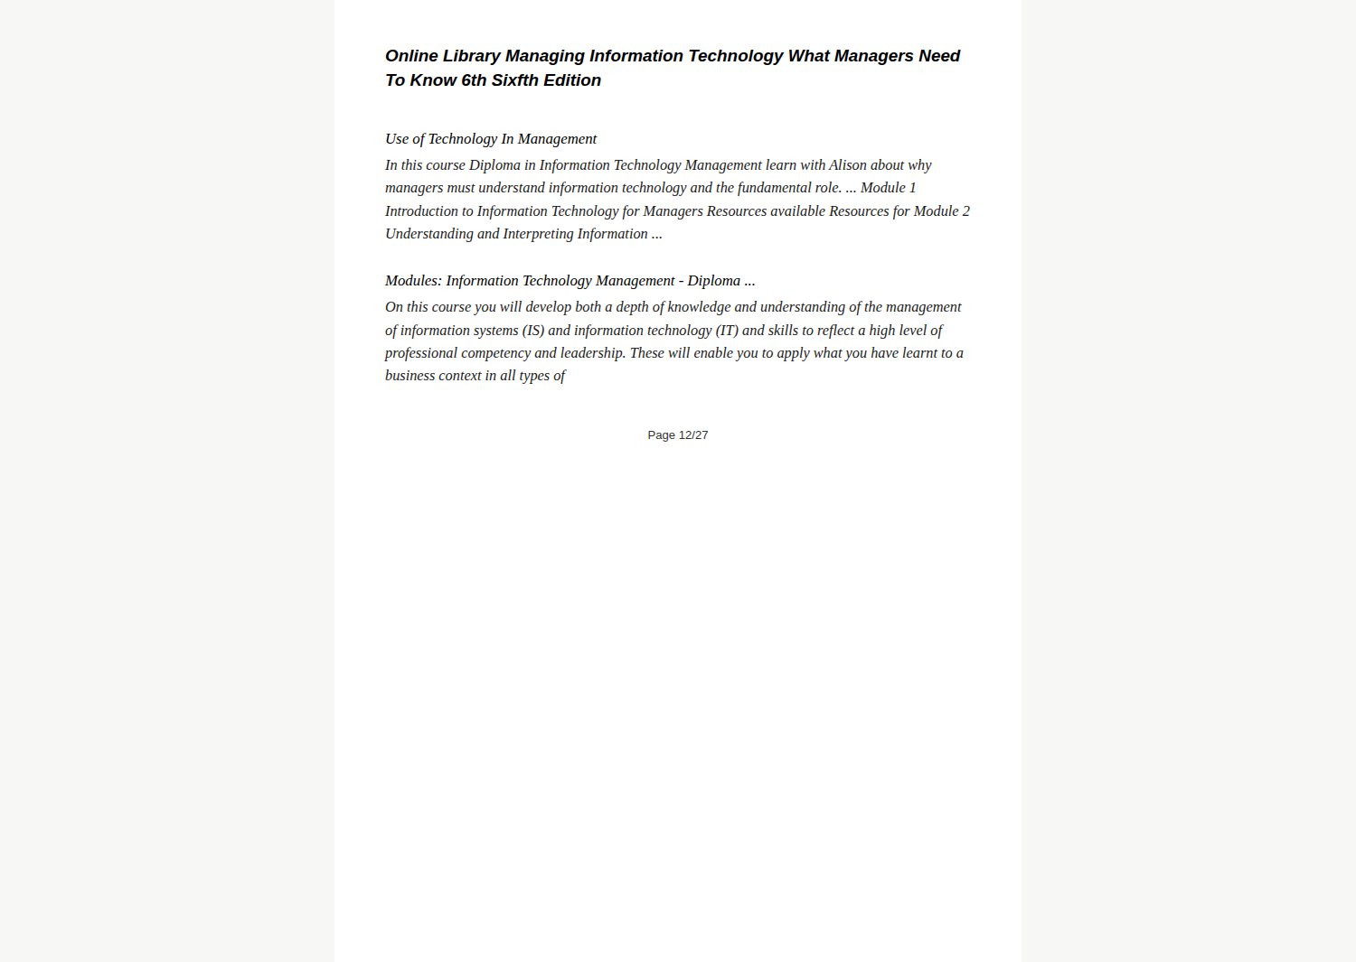Online Library Managing Information Technology What Managers Need To Know 6th Sixfth Edition
Use of Technology In Management
In this course Diploma in Information Technology Management learn with Alison about why managers must understand information technology and the fundamental role. ... Module 1 Introduction to Information Technology for Managers Resources available Resources for Module 2 Understanding and Interpreting Information ...
Modules: Information Technology Management - Diploma ...
On this course you will develop both a depth of knowledge and understanding of the management of information systems (IS) and information technology (IT) and skills to reflect a high level of professional competency and leadership. These will enable you to apply what you have learnt to a business context in all types of
Page 12/27